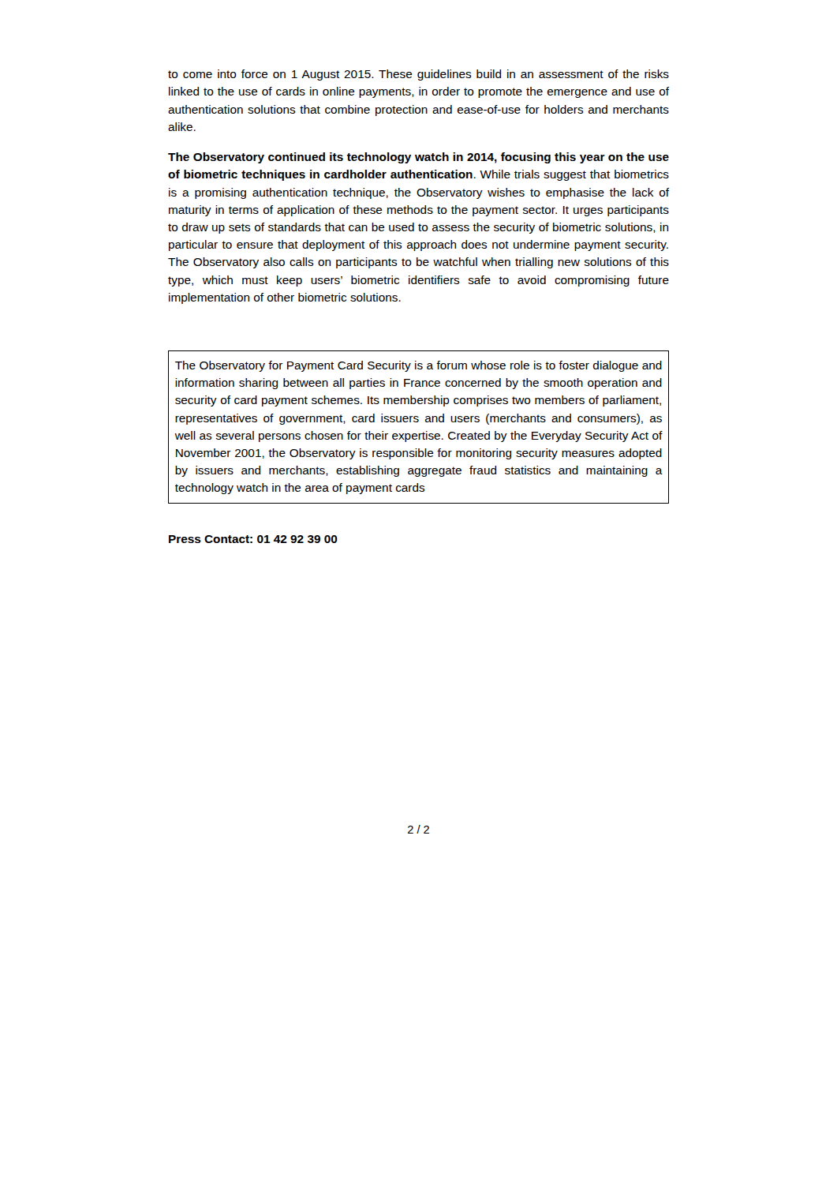to come into force on 1 August 2015. These guidelines build in an assessment of the risks linked to the use of cards in online payments, in order to promote the emergence and use of authentication solutions that combine protection and ease-of-use for holders and merchants alike.
The Observatory continued its technology watch in 2014, focusing this year on the use of biometric techniques in cardholder authentication. While trials suggest that biometrics is a promising authentication technique, the Observatory wishes to emphasise the lack of maturity in terms of application of these methods to the payment sector. It urges participants to draw up sets of standards that can be used to assess the security of biometric solutions, in particular to ensure that deployment of this approach does not undermine payment security. The Observatory also calls on participants to be watchful when trialling new solutions of this type, which must keep users’ biometric identifiers safe to avoid compromising future implementation of other biometric solutions.
The Observatory for Payment Card Security is a forum whose role is to foster dialogue and information sharing between all parties in France concerned by the smooth operation and security of card payment schemes. Its membership comprises two members of parliament, representatives of government, card issuers and users (merchants and consumers), as well as several persons chosen for their expertise. Created by the Everyday Security Act of November 2001, the Observatory is responsible for monitoring security measures adopted by issuers and merchants, establishing aggregate fraud statistics and maintaining a technology watch in the area of payment cards
Press Contact: 01 42 92 39 00
2 / 2